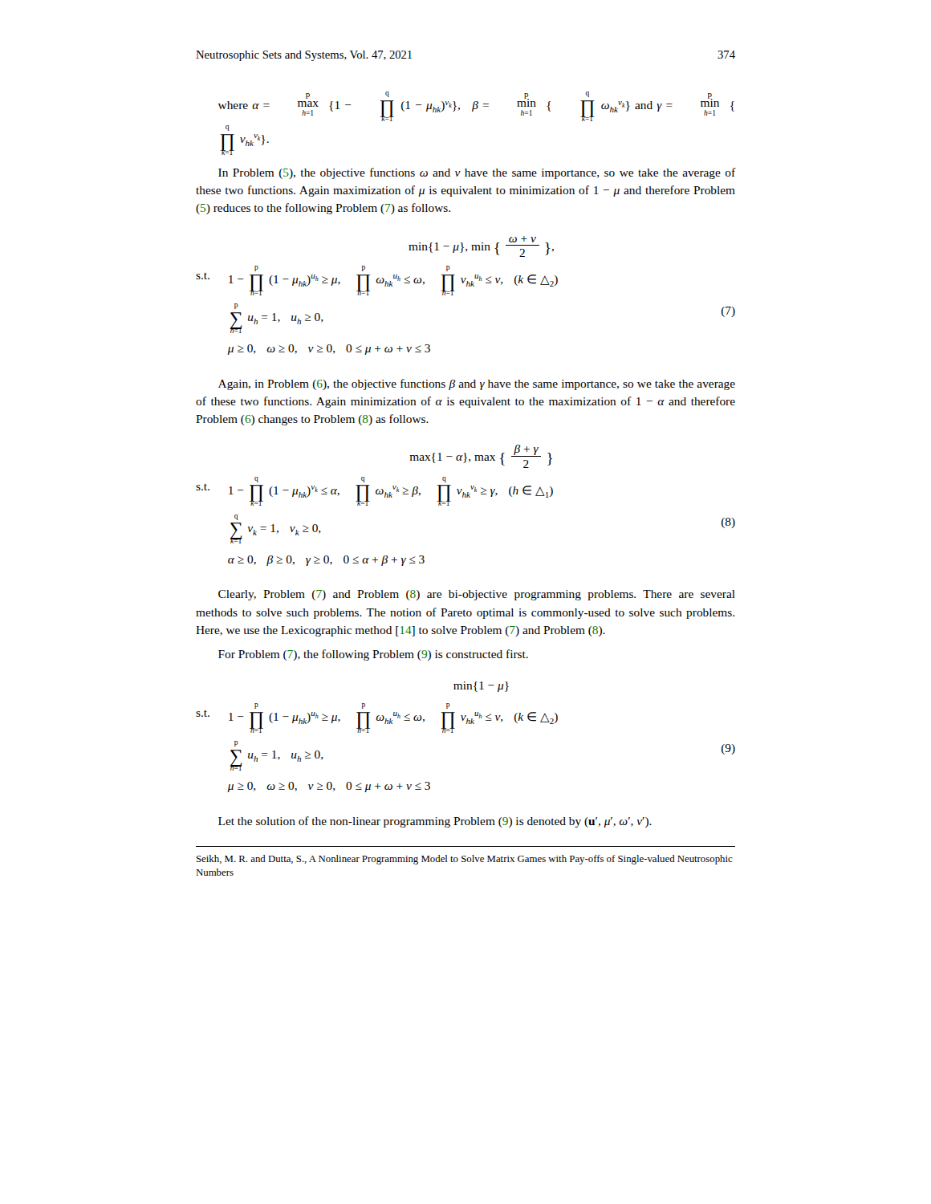Neutrosophic Sets and Systems, Vol. 47, 2021
374
where α = max h=1p {1 − q∏k=1 (1 − μhk)vk}, β = min h=1p { q∏k=1 ωhkvk} and γ = min h=1p { q∏k=1 νhkvk}.
In Problem (5), the objective functions ω and ν have the same importance, so we take the average of these two functions. Again maximization of μ is equivalent to minimization of 1 − μ and therefore Problem (5) reduces to the following Problem (7) as follows.
min{1 − μ}, min { ω + ν 2 },
s.t.
1 − p∏h=1 (1 − μhk)uh ≥ μ, p∏h=1 ωhkuh ≤ ω, p∏h=1 νhkuh ≤ ν, (k ∈ △2)
p∑h=1 uh = 1, uh ≥ 0, (7)
μ ≥ 0, ω ≥ 0, ν ≥ 0, 0 ≤ μ + ω + ν ≤ 3
Again, in Problem (6), the objective functions β and γ have the same importance, so we take the average of these two functions. Again minimization of α is equivalent to the maximization of 1 − α and therefore Problem (6) changes to Problem (8) as follows.
max{1 − α}, max { β + γ 2 }
s.t.
1 − q∏k=1 (1 − μhk)vk ≤ α, q∏k=1 ωhkvk ≥ β, q∏k=1 νhkvk ≥ γ, (h ∈ △1)
q∑k=1 vk = 1, vk ≥ 0, (8)
α ≥ 0, β ≥ 0, γ ≥ 0, 0 ≤ α + β + γ ≤ 3
Clearly, Problem (7) and Problem (8) are bi-objective programming problems. There are several methods to solve such problems. The notion of Pareto optimal is commonly-used to solve such problems. Here, we use the Lexicographic method [14] to solve Problem (7) and Problem (8).
For Problem (7), the following Problem (9) is constructed first.
min{1 − μ}
s.t.
1 − p∏h=1 (1 − μhk)uh ≥ μ, p∏h=1 ωhkuh ≤ ω, p∏h=1 νhkuh ≤ ν, (k ∈ △2)
p∑h=1 uh = 1, uh ≥ 0, (9)
μ ≥ 0, ω ≥ 0, ν ≥ 0, 0 ≤ μ + ω + ν ≤ 3
Let the solution of the non-linear programming Problem (9) is denoted by (u′, μ′, ω′, ν′).
Seikh, M. R. and Dutta, S., A Nonlinear Programming Model to Solve Matrix Games with Pay-offs of Single-valued Neutrosophic Numbers